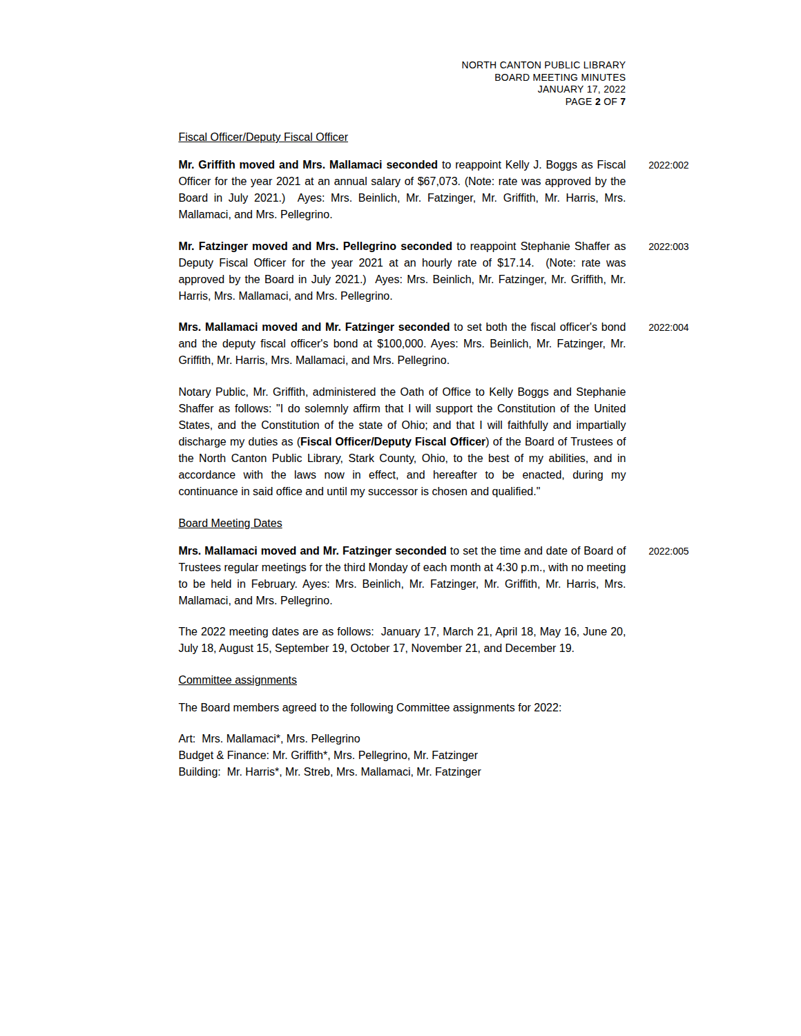North Canton Public Library
Board Meeting Minutes
January 17, 2022
Page 2 of 7
Fiscal Officer/Deputy Fiscal Officer
2022:002
Mr. Griffith moved and Mrs. Mallamaci seconded to reappoint Kelly J. Boggs as Fiscal Officer for the year 2021 at an annual salary of $67,073. (Note: rate was approved by the Board in July 2021.) Ayes: Mrs. Beinlich, Mr. Fatzinger, Mr. Griffith, Mr. Harris, Mrs. Mallamaci, and Mrs. Pellegrino.
2022:003
Mr. Fatzinger moved and Mrs. Pellegrino seconded to reappoint Stephanie Shaffer as Deputy Fiscal Officer for the year 2021 at an hourly rate of $17.14. (Note: rate was approved by the Board in July 2021.) Ayes: Mrs. Beinlich, Mr. Fatzinger, Mr. Griffith, Mr. Harris, Mrs. Mallamaci, and Mrs. Pellegrino.
2022:004
Mrs. Mallamaci moved and Mr. Fatzinger seconded to set both the fiscal officer's bond and the deputy fiscal officer's bond at $100,000. Ayes: Mrs. Beinlich, Mr. Fatzinger, Mr. Griffith, Mr. Harris, Mrs. Mallamaci, and Mrs. Pellegrino.
Notary Public, Mr. Griffith, administered the Oath of Office to Kelly Boggs and Stephanie Shaffer as follows: "I do solemnly affirm that I will support the Constitution of the United States, and the Constitution of the state of Ohio; and that I will faithfully and impartially discharge my duties as (Fiscal Officer/Deputy Fiscal Officer) of the Board of Trustees of the North Canton Public Library, Stark County, Ohio, to the best of my abilities, and in accordance with the laws now in effect, and hereafter to be enacted, during my continuance in said office and until my successor is chosen and qualified."
Board Meeting Dates
2022:005
Mrs. Mallamaci moved and Mr. Fatzinger seconded to set the time and date of Board of Trustees regular meetings for the third Monday of each month at 4:30 p.m., with no meeting to be held in February. Ayes: Mrs. Beinlich, Mr. Fatzinger, Mr. Griffith, Mr. Harris, Mrs. Mallamaci, and Mrs. Pellegrino.
The 2022 meeting dates are as follows: January 17, March 21, April 18, May 16, June 20, July 18, August 15, September 19, October 17, November 21, and December 19.
Committee assignments
The Board members agreed to the following Committee assignments for 2022:
Art: Mrs. Mallamaci*, Mrs. Pellegrino
Budget & Finance: Mr. Griffith*, Mrs. Pellegrino, Mr. Fatzinger
Building: Mr. Harris*, Mr. Streb, Mrs. Mallamaci, Mr. Fatzinger